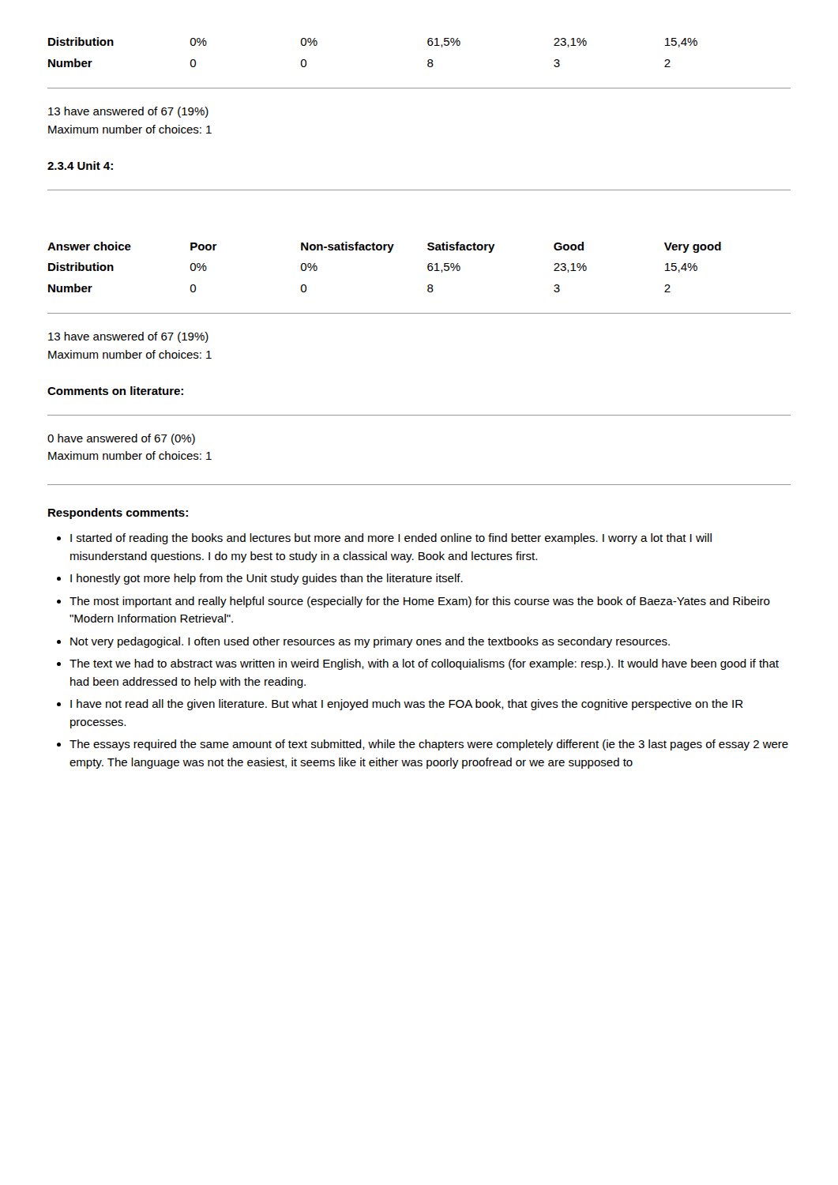| Distribution | 0% | 0% | 61,5% | 23,1% | 15,4% |
| Number | 0 | 0 | 8 | 3 | 2 |
13 have answered of 67 (19%)
Maximum number of choices: 1
2.3.4 Unit 4:
| Answer choice | Poor | Non-satisfactory | Satisfactory | Good | Very good |
| --- | --- | --- | --- | --- | --- |
| Distribution | 0% | 0% | 61,5% | 23,1% | 15,4% |
| Number | 0 | 0 | 8 | 3 | 2 |
13 have answered of 67 (19%)
Maximum number of choices: 1
Comments on literature:
0 have answered of 67 (0%)
Maximum number of choices: 1
Respondents comments:
I started of reading the books and lectures but more and more I ended online to find better examples. I worry a lot that I will misunderstand questions. I do my best to study in a classical way. Book and lectures first.
I honestly got more help from the Unit study guides than the literature itself.
The most important and really helpful source (especially for the Home Exam) for this course was the book of Baeza-Yates and Ribeiro "Modern Information Retrieval".
Not very pedagogical. I often used other resources as my primary ones and the textbooks as secondary resources.
The text we had to abstract was written in weird English, with a lot of colloquialisms (for example: resp.). It would have been good if that had been addressed to help with the reading.
I have not read all the given literature. But what I enjoyed much was the FOA book, that gives the cognitive perspective on the IR processes.
The essays required the same amount of text submitted, while the chapters were completely different (ie the 3 last pages of essay 2 were empty. The language was not the easiest, it seems like it either was poorly proofread or we are supposed to